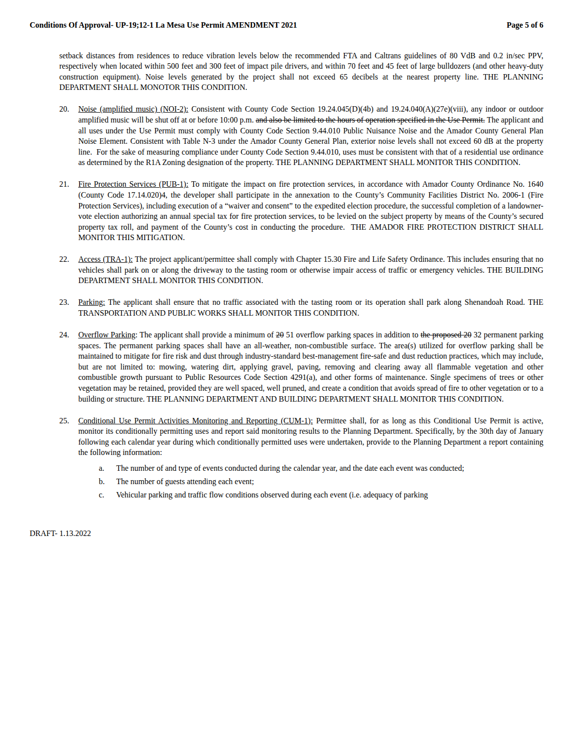Conditions Of Approval- UP-19;12-1 La Mesa Use Permit AMENDMENT 2021 Page 5 of 6
setback distances from residences to reduce vibration levels below the recommended FTA and Caltrans guidelines of 80 VdB and 0.2 in/sec PPV, respectively when located within 500 feet and 300 feet of impact pile drivers, and within 70 feet and 45 feet of large bulldozers (and other heavy-duty construction equipment). Noise levels generated by the project shall not exceed 65 decibels at the nearest property line. THE PLANNING DEPARTMENT SHALL MONOTOR THIS CONDITION.
Noise (amplified music) (NOI-2): Consistent with County Code Section 19.24.045(D)(4b) and 19.24.040(A)(27e)(viii), any indoor or outdoor amplified music will be shut off at or before 10:00 p.m. and also be limited to the hours of operation specified in the Use Permit. The applicant and all uses under the Use Permit must comply with County Code Section 9.44.010 Public Nuisance Noise and the Amador County General Plan Noise Element. Consistent with Table N-3 under the Amador County General Plan, exterior noise levels shall not exceed 60 dB at the property line. For the sake of measuring compliance under County Code Section 9.44.010, uses must be consistent with that of a residential use ordinance as determined by the R1A Zoning designation of the property. THE PLANNING DEPARTMENT SHALL MONITOR THIS CONDITION.
Fire Protection Services (PUB-1): To mitigate the impact on fire protection services, in accordance with Amador County Ordinance No. 1640 (County Code 17.14.020)4, the developer shall participate in the annexation to the County’s Community Facilities District No. 2006-1 (Fire Protection Services), including execution of a “waiver and consent” to the expedited election procedure, the successful completion of a landowner-vote election authorizing an annual special tax for fire protection services, to be levied on the subject property by means of the County’s secured property tax roll, and payment of the County’s cost in conducting the procedure. THE AMADOR FIRE PROTECTION DISTRICT SHALL MONITOR THIS MITIGATION.
Access (TRA-1): The project applicant/permittee shall comply with Chapter 15.30 Fire and Life Safety Ordinance. This includes ensuring that no vehicles shall park on or along the driveway to the tasting room or otherwise impair access of traffic or emergency vehicles. THE BUILDING DEPARTMENT SHALL MONITOR THIS CONDITION.
Parking: The applicant shall ensure that no traffic associated with the tasting room or its operation shall park along Shenandoah Road. THE TRANSPORTATION AND PUBLIC WORKS SHALL MONITOR THIS CONDITION.
Overflow Parking: The applicant shall provide a minimum of 20 51 overflow parking spaces in addition to the proposed 20 32 permanent parking spaces. The permanent parking spaces shall have an all-weather, non-combustible surface. The area(s) utilized for overflow parking shall be maintained to mitigate for fire risk and dust through industry-standard best-management fire-safe and dust reduction practices, which may include, but are not limited to: mowing, watering dirt, applying gravel, paving, removing and clearing away all flammable vegetation and other combustible growth pursuant to Public Resources Code Section 4291(a), and other forms of maintenance. Single specimens of trees or other vegetation may be retained, provided they are well spaced, well pruned, and create a condition that avoids spread of fire to other vegetation or to a building or structure. THE PLANNING DEPARTMENT AND BUILDING DEPARTMENT SHALL MONITOR THIS CONDITION.
Conditional Use Permit Activities Monitoring and Reporting (CUM-1): Permittee shall, for as long as this Conditional Use Permit is active, monitor its conditionally permitting uses and report said monitoring results to the Planning Department. Specifically, by the 30th day of January following each calendar year during which conditionally permitted uses were undertaken, provide to the Planning Department a report containing the following information:
The number of and type of events conducted during the calendar year, and the date each event was conducted;
The number of guests attending each event;
Vehicular parking and traffic flow conditions observed during each event (i.e. adequacy of parking
DRAFT- 1.13.2022